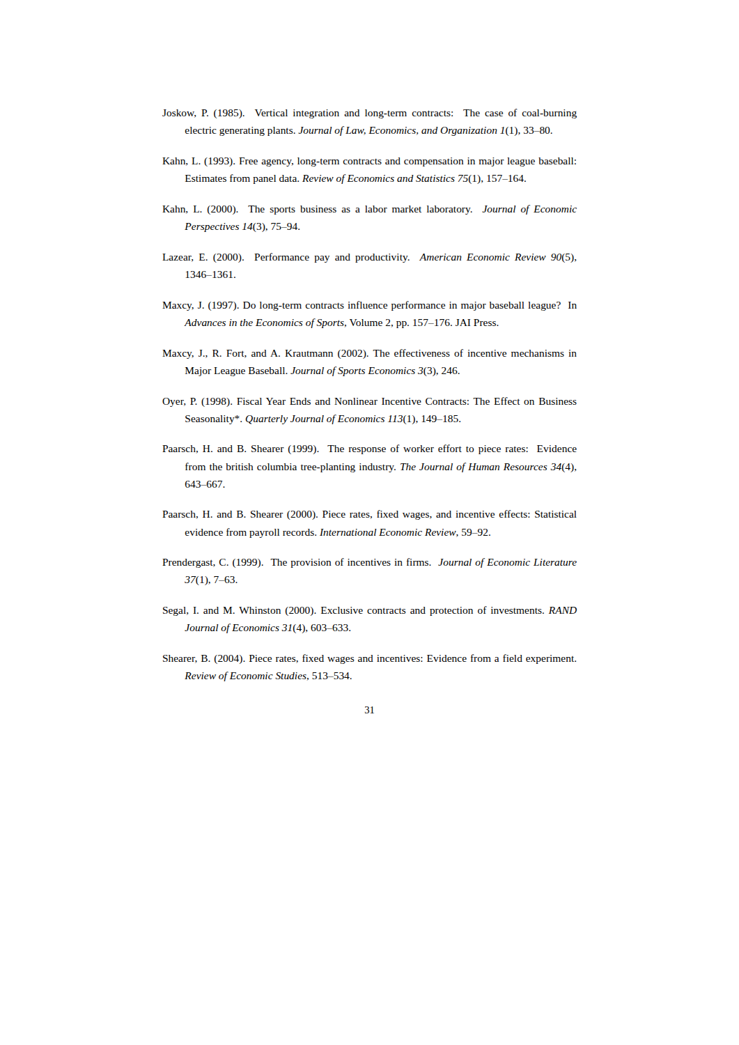Joskow, P. (1985). Vertical integration and long-term contracts: The case of coal-burning electric generating plants. Journal of Law, Economics, and Organization 1(1), 33–80.
Kahn, L. (1993). Free agency, long-term contracts and compensation in major league baseball: Estimates from panel data. Review of Economics and Statistics 75(1), 157–164.
Kahn, L. (2000). The sports business as a labor market laboratory. Journal of Economic Perspectives 14(3), 75–94.
Lazear, E. (2000). Performance pay and productivity. American Economic Review 90(5), 1346–1361.
Maxcy, J. (1997). Do long-term contracts influence performance in major baseball league? In Advances in the Economics of Sports, Volume 2, pp. 157–176. JAI Press.
Maxcy, J., R. Fort, and A. Krautmann (2002). The effectiveness of incentive mechanisms in Major League Baseball. Journal of Sports Economics 3(3), 246.
Oyer, P. (1998). Fiscal Year Ends and Nonlinear Incentive Contracts: The Effect on Business Seasonality*. Quarterly Journal of Economics 113(1), 149–185.
Paarsch, H. and B. Shearer (1999). The response of worker effort to piece rates: Evidence from the british columbia tree-planting industry. The Journal of Human Resources 34(4), 643–667.
Paarsch, H. and B. Shearer (2000). Piece rates, fixed wages, and incentive effects: Statistical evidence from payroll records. International Economic Review, 59–92.
Prendergast, C. (1999). The provision of incentives in firms. Journal of Economic Literature 37(1), 7–63.
Segal, I. and M. Whinston (2000). Exclusive contracts and protection of investments. RAND Journal of Economics 31(4), 603–633.
Shearer, B. (2004). Piece rates, fixed wages and incentives: Evidence from a field experiment. Review of Economic Studies, 513–534.
31